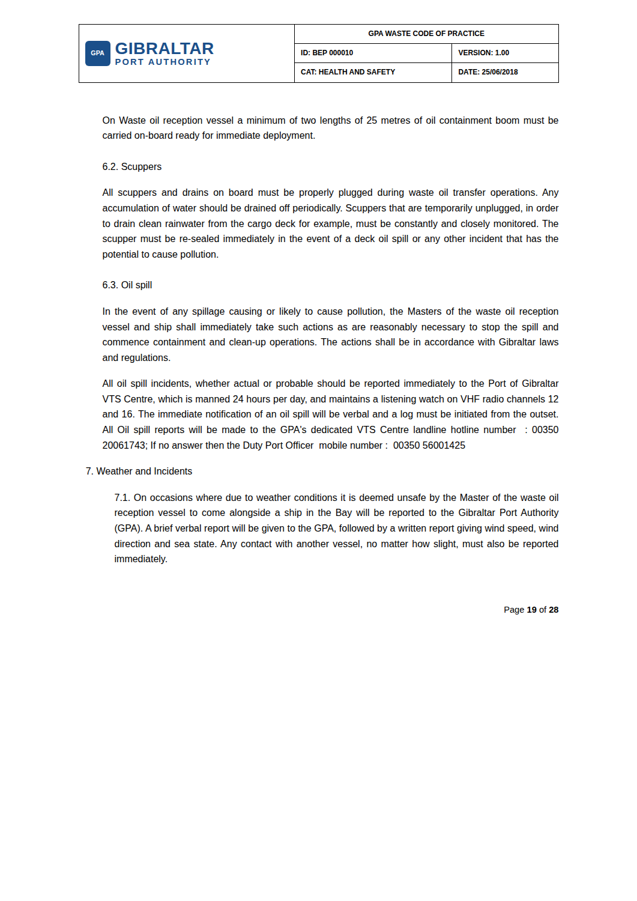| GPA GIBRALTAR PORT AUTHORITY | GPA WASTE CODE OF PRACTICE |
| ID: BEP 000010 | VERSION: 1.00 |
| CAT: HEALTH AND SAFETY | DATE: 25/06/2018 |
On Waste oil reception vessel a minimum of two lengths of 25 metres of oil containment boom must be carried on-board ready for immediate deployment.
6.2. Scuppers
All scuppers and drains on board must be properly plugged during waste oil transfer operations. Any accumulation of water should be drained off periodically. Scuppers that are temporarily unplugged, in order to drain clean rainwater from the cargo deck for example, must be constantly and closely monitored. The scupper must be re-sealed immediately in the event of a deck oil spill or any other incident that has the potential to cause pollution.
6.3. Oil spill
In the event of any spillage causing or likely to cause pollution, the Masters of the waste oil reception vessel and ship shall immediately take such actions as are reasonably necessary to stop the spill and commence containment and clean-up operations. The actions shall be in accordance with Gibraltar laws and regulations.
All oil spill incidents, whether actual or probable should be reported immediately to the Port of Gibraltar VTS Centre, which is manned 24 hours per day, and maintains a listening watch on VHF radio channels 12 and 16. The immediate notification of an oil spill will be verbal and a log must be initiated from the outset. All Oil spill reports will be made to the GPA's dedicated VTS Centre landline hotline number : 00350 20061743; If no answer then the Duty Port Officer mobile number : 00350 56001425
Weather and Incidents
7.1. On occasions where due to weather conditions it is deemed unsafe by the Master of the waste oil reception vessel to come alongside a ship in the Bay will be reported to the Gibraltar Port Authority (GPA). A brief verbal report will be given to the GPA, followed by a written report giving wind speed, wind direction and sea state. Any contact with another vessel, no matter how slight, must also be reported immediately.
Page 19 of 28